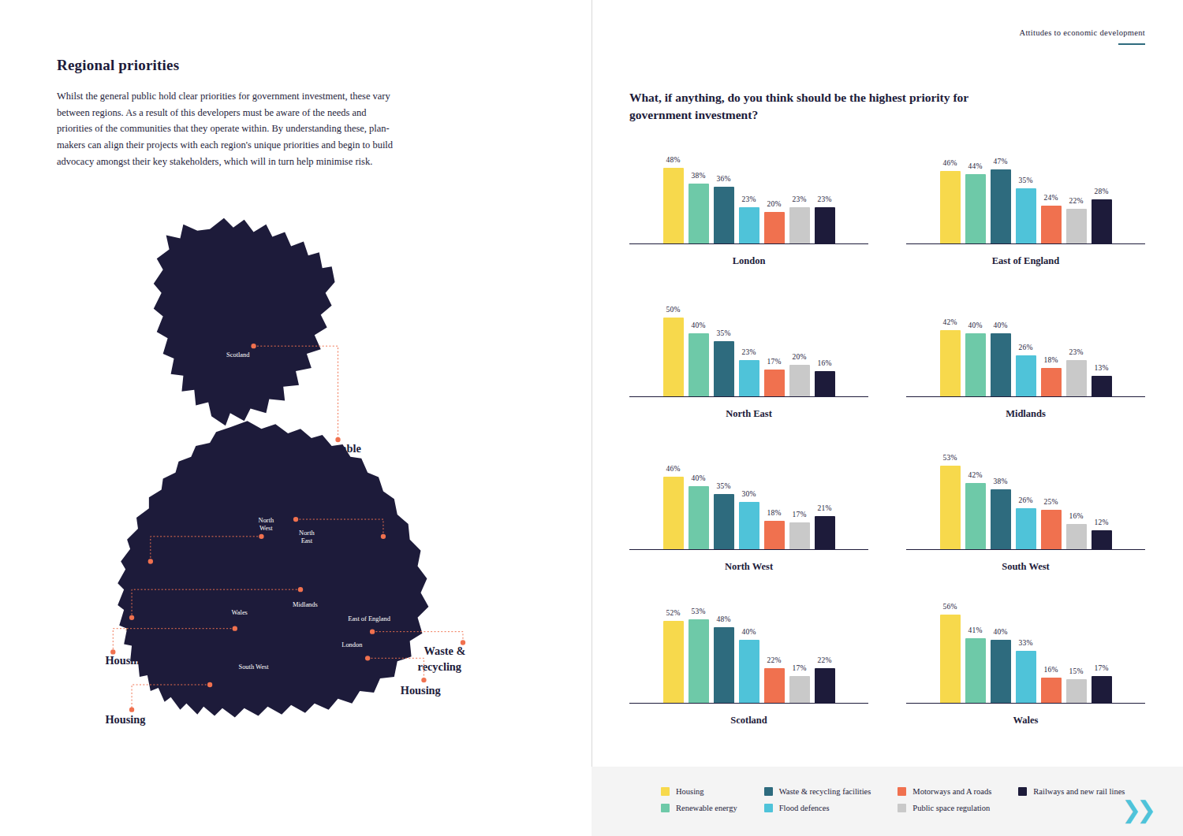Regional priorities
Whilst the general public hold clear priorities for government investment, these vary between regions. As a result of this developers must be aware of the needs and priorities of the communities that they operate within. By understanding these, plan-makers can align their projects with each region's unique priorities and begin to build advocacy amongst their key stakeholders, which will in turn help minimise risk.
Scotland North West North East Midlands Wales East of England London South West Renewable energy Housing Housing Housing Housing Waste & recycling Housing Housing
Attitudes to economic development
What, if anything, do you think should be the highest priority for
government investment?
48%
38%
36%
23%
20%
23%
23%
London
46%
44%
47%
35%
24%
22%
28%
East of England
50%
40%
35%
23%
17%
20%
16%
North East
42%
40%
40%
26%
18%
23%
13%
Midlands
46%
40%
35%
30%
18%
17%
21%
North West
53%
42%
38%
26%
25%
16%
12%
South West
52%
53%
48%
40%
22%
17%
22%
Scotland
56%
41%
40%
33%
16%
15%
17%
Wales
Housing
Waste & recycling facilities
Motorways and A roads
Railways and new rail lines
Renewable energy
Flood defences
Public space regulation
❯❯